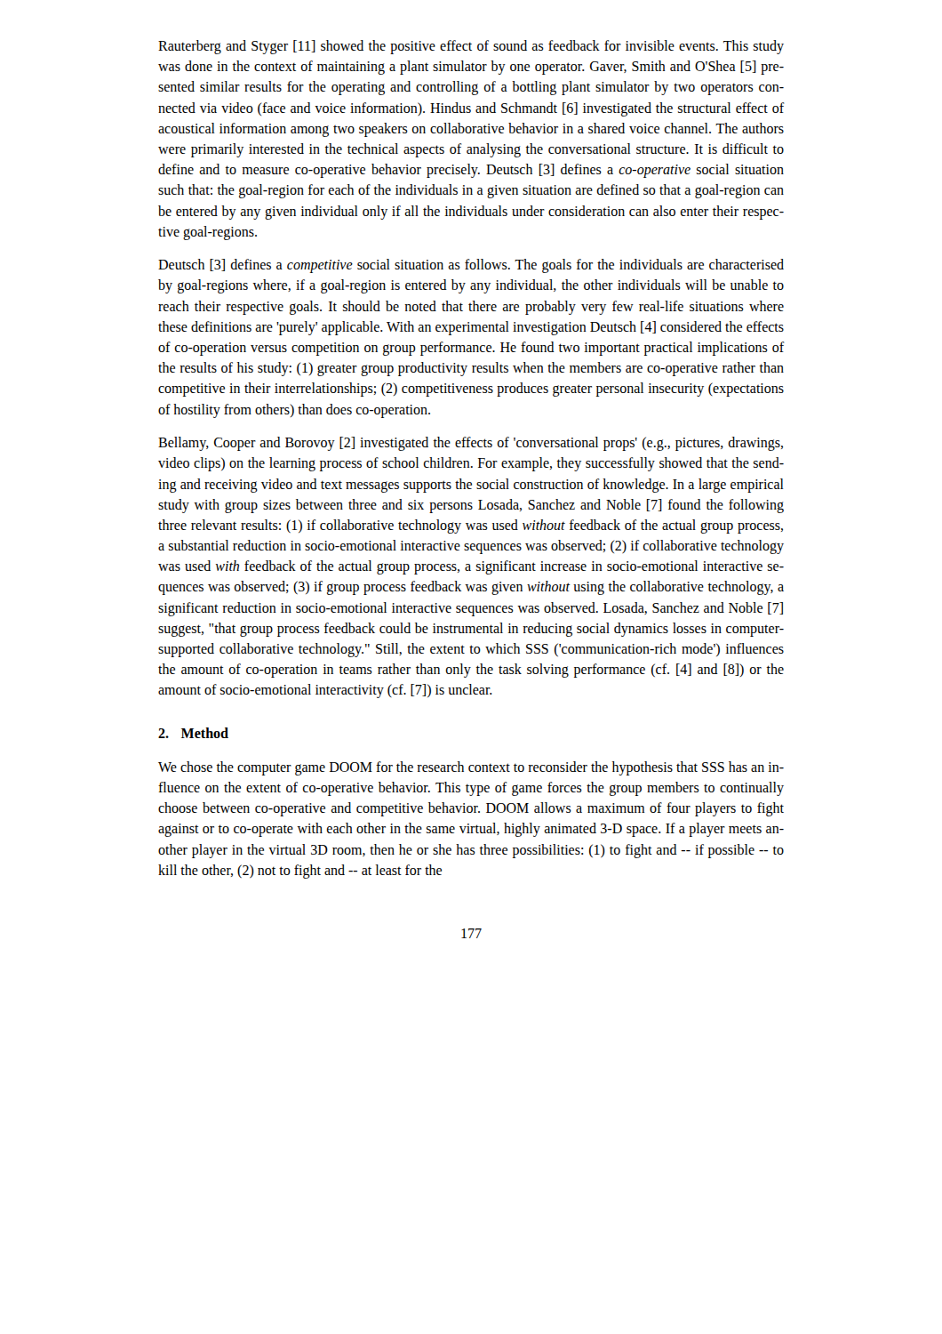Rauterberg and Styger [11] showed the positive effect of sound as feedback for invisible events. This study was done in the context of maintaining a plant simulator by one operator. Gaver, Smith and O'Shea [5] presented similar results for the operating and controlling of a bottling plant simulator by two operators connected via video (face and voice information). Hindus and Schmandt [6] investigated the structural effect of acoustical information among two speakers on collaborative behavior in a shared voice channel. The authors were primarily interested in the technical aspects of analysing the conversational structure. It is difficult to define and to measure co-operative behavior precisely. Deutsch [3] defines a co-operative social situation such that: the goal-region for each of the individuals in a given situation are defined so that a goal-region can be entered by any given individual only if all the individuals under consideration can also enter their respective goal-regions.
Deutsch [3] defines a competitive social situation as follows. The goals for the individuals are characterised by goal-regions where, if a goal-region is entered by any individual, the other individuals will be unable to reach their respective goals. It should be noted that there are probably very few real-life situations where these definitions are 'purely' applicable. With an experimental investigation Deutsch [4] considered the effects of co-operation versus competition on group performance. He found two important practical implications of the results of his study: (1) greater group productivity results when the members are co-operative rather than competitive in their interrelationships; (2) competitiveness produces greater personal insecurity (expectations of hostility from others) than does co-operation.
Bellamy, Cooper and Borovoy [2] investigated the effects of 'conversational props' (e.g., pictures, drawings, video clips) on the learning process of school children. For example, they successfully showed that the sending and receiving video and text messages supports the social construction of knowledge. In a large empirical study with group sizes between three and six persons Losada, Sanchez and Noble [7] found the following three relevant results: (1) if collaborative technology was used without feedback of the actual group process, a substantial reduction in socio-emotional interactive sequences was observed; (2) if collaborative technology was used with feedback of the actual group process, a significant increase in socio-emotional interactive sequences was observed; (3) if group process feedback was given without using the collaborative technology, a significant reduction in socio-emotional interactive sequences was observed. Losada, Sanchez and Noble [7] suggest, "that group process feedback could be instrumental in reducing social dynamics losses in computer-supported collaborative technology." Still, the extent to which SSS ('communication-rich mode') influences the amount of co-operation in teams rather than only the task solving performance (cf. [4] and [8]) or the amount of socio-emotional interactivity (cf. [7]) is unclear.
2. Method
We chose the computer game DOOM for the research context to reconsider the hypothesis that SSS has an influence on the extent of co-operative behavior. This type of game forces the group members to continually choose between co-operative and competitive behavior. DOOM allows a maximum of four players to fight against or to co-operate with each other in the same virtual, highly animated 3-D space. If a player meets another player in the virtual 3D room, then he or she has three possibilities: (1) to fight and -- if possible -- to kill the other, (2) not to fight and -- at least for the
177